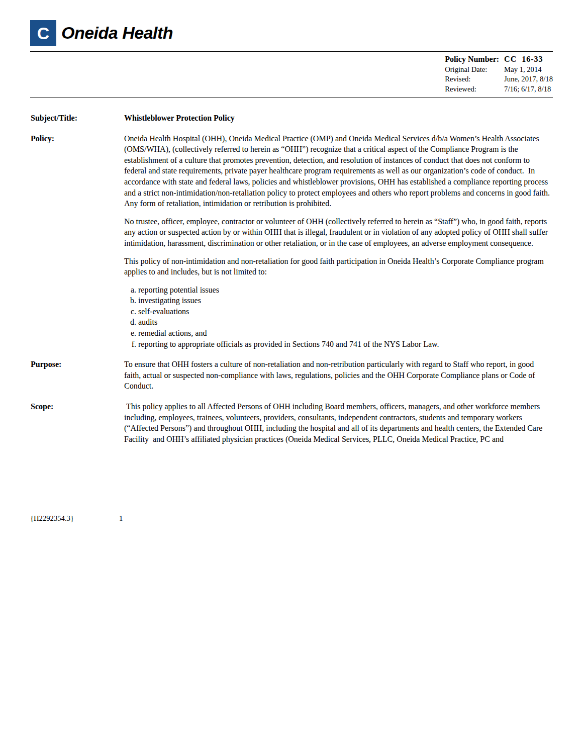C
Oneida Health
| Policy Number : | CC 16-33 |
| Original Date: | May 1, 2014 |
| Revised: | June, 2017, 8/18 |
| Reviewed: | 7/16; 6/17, 8/18 |
| Subject/Title: | Whistleblower Protection Policy |
| Policy : | Oneida Health Hospital (OHH), Oneida Medical Practice (OMP) and Oneida Medical Services d/b/a Women’s Health Associates (OMS/WHA), (collectively referred to herein as “OHH”) recognize that a critical aspect of the Compliance Program is the establishment of a culture that promotes prevention, detection, and resolution of instances of conduct that does not conform to federal and state requirements, private payer healthcare program requirements as well as our organization’s code of conduct. In accordance with state and federal laws, policies and whistleblower provisions, OHH has established a compliance reporting process and a strict non-intimidation/non-retaliation policy to protect employees and others who report problems and concerns in good faith. Any form of retaliation, intimidation or retribution is prohibited. No trustee, officer, employee, contractor or volunteer of OHH (collectively referred to herein as “Staff”) who, in good faith, reports any action or suspected action by or within OHH that is illegal, fraudulent or in violation of any adopted policy of OHH shall suffer intimidation, harassment, discrimination or other retaliation, or in the case of employees, an adverse employment consequence. This policy of non-intimidation and non-retaliation for good faith participation in Oneida Health’s Corporate Compliance program applies to and includes, but is not limited to: reporting potential issues investigating issues self-evaluations audits remedial actions, and reporting to appropriate officials as provided in Sections 740 and 741 of the NYS Labor Law. |
| Purpose: | To ensure that OHH fosters a culture of non-retaliation and non-retribution particularly with regard to Staff who report, in good faith, actual or suspected non-compliance with laws, regulations, policies and the OHH Corporate Compliance plans or Code of Conduct. |
| Scope: | This policy applies to all Affected Persons of OHH including Board members, officers, managers, and other workforce members including, employees, trainees, volunteers, providers, consultants, independent contractors, students and temporary workers (“Affected Persons”) and throughout OHH, including the hospital and all of its departments and health centers, the Extended Care Facility and OHH’s affiliated physician practices (Oneida Medical Services, PLLC, Oneida Medical Practice, PC and |
{H2292354.3} 1